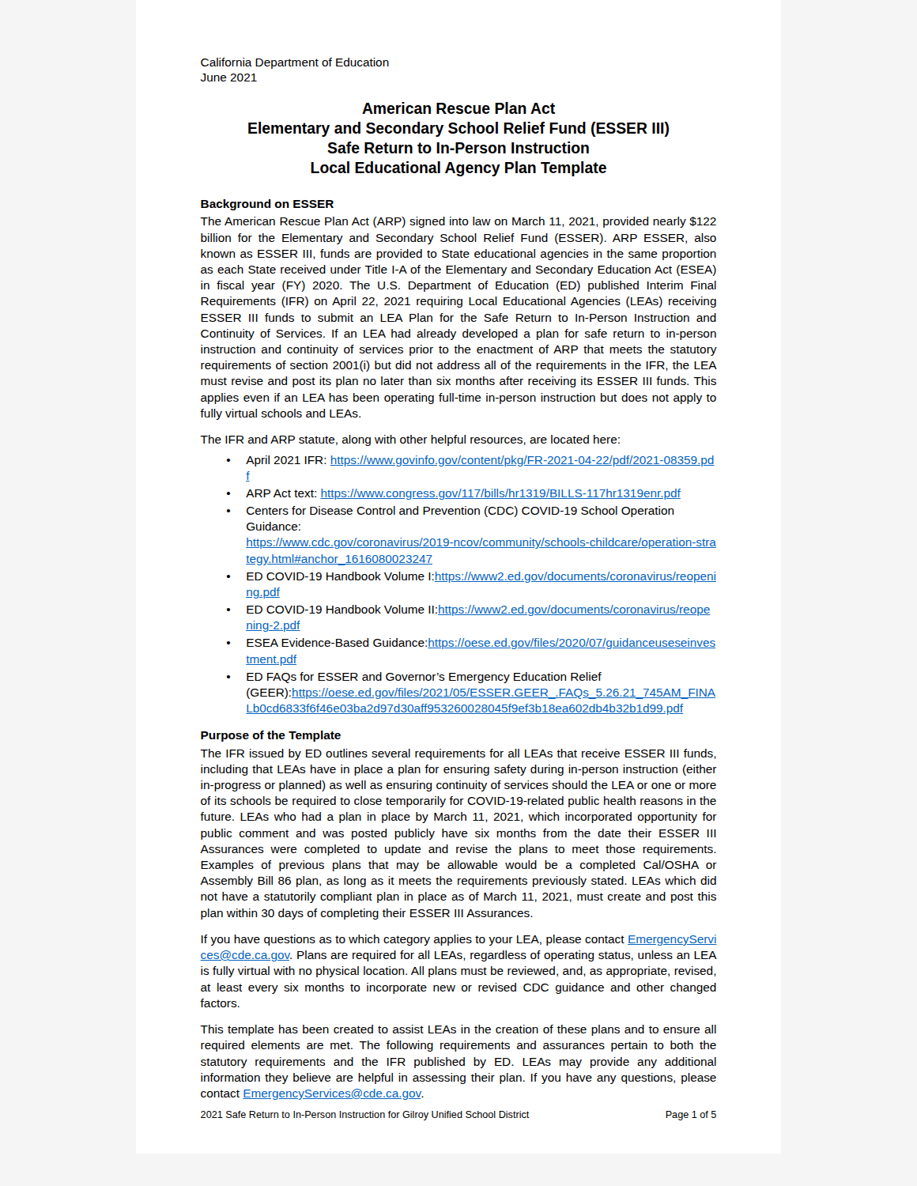California Department of Education
June 2021
American Rescue Plan Act
Elementary and Secondary School Relief Fund (ESSER III)
Safe Return to In-Person Instruction
Local Educational Agency Plan Template
Background on ESSER
The American Rescue Plan Act (ARP) signed into law on March 11, 2021, provided nearly $122 billion for the Elementary and Secondary School Relief Fund (ESSER). ARP ESSER, also known as ESSER III, funds are provided to State educational agencies in the same proportion as each State received under Title I-A of the Elementary and Secondary Education Act (ESEA) in fiscal year (FY) 2020. The U.S. Department of Education (ED) published Interim Final Requirements (IFR) on April 22, 2021 requiring Local Educational Agencies (LEAs) receiving ESSER III funds to submit an LEA Plan for the Safe Return to In-Person Instruction and Continuity of Services. If an LEA had already developed a plan for safe return to in-person instruction and continuity of services prior to the enactment of ARP that meets the statutory requirements of section 2001(i) but did not address all of the requirements in the IFR, the LEA must revise and post its plan no later than six months after receiving its ESSER III funds. This applies even if an LEA has been operating full-time in-person instruction but does not apply to fully virtual schools and LEAs.
The IFR and ARP statute, along with other helpful resources, are located here:
April 2021 IFR: https://www.govinfo.gov/content/pkg/FR-2021-04-22/pdf/2021-08359.pdf
ARP Act text: https://www.congress.gov/117/bills/hr1319/BILLS-117hr1319enr.pdf
Centers for Disease Control and Prevention (CDC) COVID-19 School Operation Guidance:
https://www.cdc.gov/coronavirus/2019-ncov/community/schools-childcare/operation-strategy.html#anchor_1616080023247
ED COVID-19 Handbook Volume I:https://www2.ed.gov/documents/coronavirus/reopening.pdf
ED COVID-19 Handbook Volume II:https://www2.ed.gov/documents/coronavirus/reopening-2.pdf
ESEA Evidence-Based Guidance:https://oese.ed.gov/files/2020/07/guidanceuseseinvestment.pdf
ED FAQs for ESSER and Governor’s Emergency Education Relief
(GEER):https://oese.ed.gov/files/2021/05/ESSER.GEER_.FAQs_5.26.21_745AM_FINALb0cd6833f6f46e03ba2d97d30aff953260028045f9ef3b18ea602db4b32b1d99.pdf
Purpose of the Template
The IFR issued by ED outlines several requirements for all LEAs that receive ESSER III funds, including that LEAs have in place a plan for ensuring safety during in-person instruction (either in-progress or planned) as well as ensuring continuity of services should the LEA or one or more of its schools be required to close temporarily for COVID-19-related public health reasons in the future. LEAs who had a plan in place by March 11, 2021, which incorporated opportunity for public comment and was posted publicly have six months from the date their ESSER III Assurances were completed to update and revise the plans to meet those requirements. Examples of previous plans that may be allowable would be a completed Cal/OSHA or Assembly Bill 86 plan, as long as it meets the requirements previously stated. LEAs which did not have a statutorily compliant plan in place as of March 11, 2021, must create and post this plan within 30 days of completing their ESSER III Assurances.
If you have questions as to which category applies to your LEA, please contact EmergencyServices@cde.ca.gov. Plans are required for all LEAs, regardless of operating status, unless an LEA is fully virtual with no physical location. All plans must be reviewed, and, as appropriate, revised, at least every six months to incorporate new or revised CDC guidance and other changed factors.
This template has been created to assist LEAs in the creation of these plans and to ensure all required elements are met. The following requirements and assurances pertain to both the statutory requirements and the IFR published by ED. LEAs may provide any additional information they believe are helpful in assessing their plan. If you have any questions, please contact EmergencyServices@cde.ca.gov.
2021 Safe Return to In-Person Instruction for Gilroy Unified School District Page 1 of 5